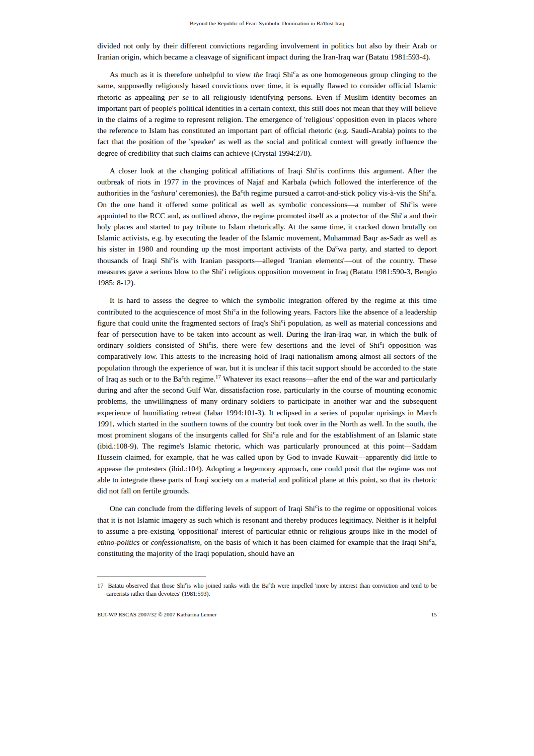Beyond the Republic of Fear: Symbolic Domination in Ba'thist Iraq
divided not only by their different convictions regarding involvement in politics but also by their Arab or Iranian origin, which became a cleavage of significant impact during the Iran-Iraq war (Batatu 1981:593-4).
As much as it is therefore unhelpful to view the Iraqi Shica as one homogeneous group clinging to the same, supposedly religiously based convictions over time, it is equally flawed to consider official Islamic rhetoric as appealing per se to all religiously identifying persons. Even if Muslim identity becomes an important part of people's political identities in a certain context, this still does not mean that they will believe in the claims of a regime to represent religion. The emergence of 'religious' opposition even in places where the reference to Islam has constituted an important part of official rhetoric (e.g. Saudi-Arabia) points to the fact that the position of the 'speaker' as well as the social and political context will greatly influence the degree of credibility that such claims can achieve (Crystal 1994:278).
A closer look at the changing political affiliations of Iraqi Shicis confirms this argument. After the outbreak of riots in 1977 in the provinces of Najaf and Karbala (which followed the interference of the authorities in the cashura' ceremonies), the Bacth regime pursued a carrot-and-stick policy vis-à-vis the Shica. On the one hand it offered some political as well as symbolic concessions—a number of Shicis were appointed to the RCC and, as outlined above, the regime promoted itself as a protector of the Shica and their holy places and started to pay tribute to Islam rhetorically. At the same time, it cracked down brutally on Islamic activists, e.g. by executing the leader of the Islamic movement, Muhammad Baqr as-Sadr as well as his sister in 1980 and rounding up the most important activists of the Dacwa party, and started to deport thousands of Iraqi Shicis with Iranian passports—alleged 'Iranian elements'—out of the country. These measures gave a serious blow to the Shici religious opposition movement in Iraq (Batatu 1981:590-3, Bengio 1985: 8-12).
It is hard to assess the degree to which the symbolic integration offered by the regime at this time contributed to the acquiescence of most Shica in the following years. Factors like the absence of a leadership figure that could unite the fragmented sectors of Iraq's Shici population, as well as material concessions and fear of persecution have to be taken into account as well. During the Iran-Iraq war, in which the bulk of ordinary soldiers consisted of Shicis, there were few desertions and the level of Shici opposition was comparatively low. This attests to the increasing hold of Iraqi nationalism among almost all sectors of the population through the experience of war, but it is unclear if this tacit support should be accorded to the state of Iraq as such or to the Bacth regime.17 Whatever its exact reasons—after the end of the war and particularly during and after the second Gulf War, dissatisfaction rose, particularly in the course of mounting economic problems, the unwillingness of many ordinary soldiers to participate in another war and the subsequent experience of humiliating retreat (Jabar 1994:101-3). It eclipsed in a series of popular uprisings in March 1991, which started in the southern towns of the country but took over in the North as well. In the south, the most prominent slogans of the insurgents called for Shica rule and for the establishment of an Islamic state (ibid.:108-9). The regime's Islamic rhetoric, which was particularly pronounced at this point—Saddam Hussein claimed, for example, that he was called upon by God to invade Kuwait—apparently did little to appease the protesters (ibid.:104). Adopting a hegemony approach, one could posit that the regime was not able to integrate these parts of Iraqi society on a material and political plane at this point, so that its rhetoric did not fall on fertile grounds.
One can conclude from the differing levels of support of Iraqi Shicis to the regime or oppositional voices that it is not Islamic imagery as such which is resonant and thereby produces legitimacy. Neither is it helpful to assume a pre-existing 'oppositional' interest of particular ethnic or religious groups like in the model of ethno-politics or confessionalism, on the basis of which it has been claimed for example that the Iraqi Shica, constituting the majority of the Iraqi population, should have an
17 Batatu observed that those Shicis who joined ranks with the Bacth were impelled 'more by interest than conviction and tend to be careerists rather than devotees' (1981:593).
EUI-WP RSCAS 2007/32 © 2007 Katharina Lenner 15